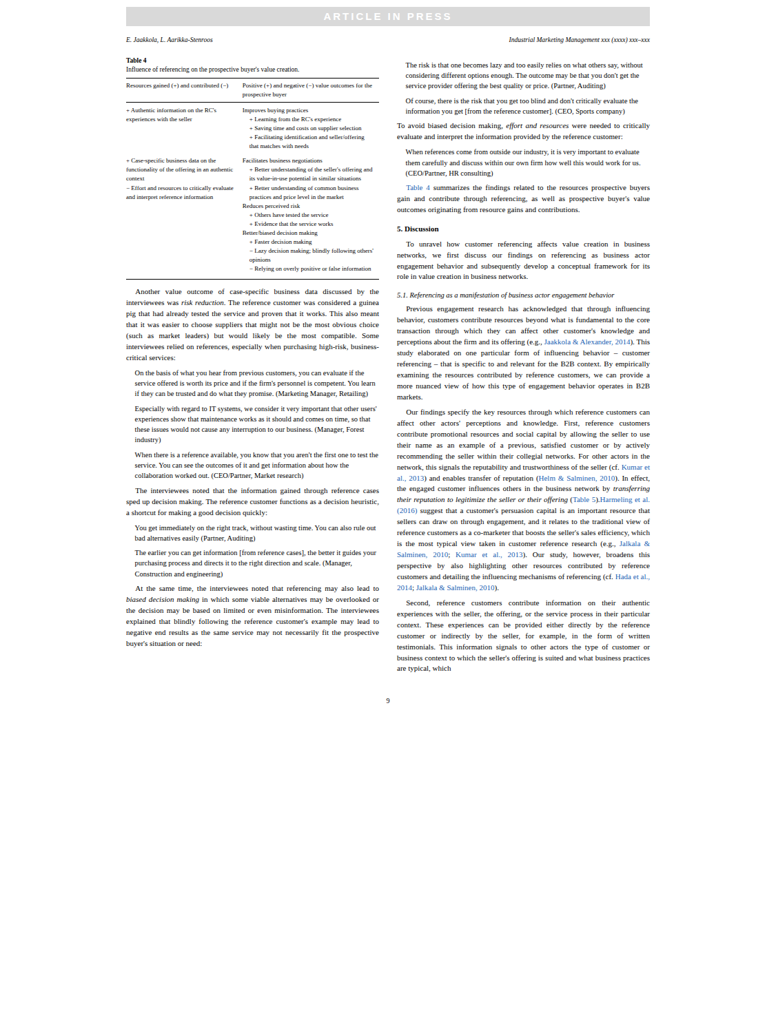ARTICLE IN PRESS
E. Jaakkola, L. Aarikka-Stenroos
Industrial Marketing Management xxx (xxxx) xxx–xxx
Table 4
Influence of referencing on the prospective buyer's value creation.
| Resources gained (+) and contributed (−) | Positive (+) and negative (−) value outcomes for the prospective buyer |
| --- | --- |
| + Authentic information on the RC's experiences with the seller | Improves buying practices + Learning from the RC's experience + Saving time and costs on supplier selection + Facilitating identification and seller/offering that matches with needs |
| + Case-specific business data on the functionality of the offering in an authentic context − Effort and resources to critically evaluate and interpret reference information | Facilitates business negotiations + Better understanding of the seller's offering and its value-in-use potential in similar situations + Better understanding of common business practices and price level in the market Reduces perceived risk + Others have tested the service + Evidence that the service works Better/biased decision making + Faster decision making − Lazy decision making; blindly following others' opinions − Relying on overly positive or false information |
Another value outcome of case-specific business data discussed by the interviewees was risk reduction. The reference customer was considered a guinea pig that had already tested the service and proven that it works. This also meant that it was easier to choose suppliers that might not be the most obvious choice (such as market leaders) but would likely be the most compatible. Some interviewees relied on references, especially when purchasing high-risk, business-critical services:
On the basis of what you hear from previous customers, you can evaluate if the service offered is worth its price and if the firm's personnel is competent. You learn if they can be trusted and do what they promise. (Marketing Manager, Retailing)
Especially with regard to IT systems, we consider it very important that other users' experiences show that maintenance works as it should and comes on time, so that these issues would not cause any interruption to our business. (Manager, Forest industry)
When there is a reference available, you know that you aren't the first one to test the service. You can see the outcomes of it and get information about how the collaboration worked out. (CEO/Partner, Market research)
The interviewees noted that the information gained through reference cases sped up decision making. The reference customer functions as a decision heuristic, a shortcut for making a good decision quickly:
You get immediately on the right track, without wasting time. You can also rule out bad alternatives easily (Partner, Auditing)
The earlier you can get information [from reference cases], the better it guides your purchasing process and directs it to the right direction and scale. (Manager, Construction and engineering)
At the same time, the interviewees noted that referencing may also lead to biased decision making in which some viable alternatives may be overlooked or the decision may be based on limited or even misinformation. The interviewees explained that blindly following the reference customer's example may lead to negative end results as the same service may not necessarily fit the prospective buyer's situation or need:
The risk is that one becomes lazy and too easily relies on what others say, without considering different options enough. The outcome may be that you don't get the service provider offering the best quality or price. (Partner, Auditing)
Of course, there is the risk that you get too blind and don't critically evaluate the information you get [from the reference customer]. (CEO, Sports company)
To avoid biased decision making, effort and resources were needed to critically evaluate and interpret the information provided by the reference customer:
When references come from outside our industry, it is very important to evaluate them carefully and discuss within our own firm how well this would work for us. (CEO/Partner, HR consulting)
Table 4 summarizes the findings related to the resources prospective buyers gain and contribute through referencing, as well as prospective buyer's value outcomes originating from resource gains and contributions.
5. Discussion
To unravel how customer referencing affects value creation in business networks, we first discuss our findings on referencing as business actor engagement behavior and subsequently develop a conceptual framework for its role in value creation in business networks.
5.1. Referencing as a manifestation of business actor engagement behavior
Previous engagement research has acknowledged that through influencing behavior, customers contribute resources beyond what is fundamental to the core transaction through which they can affect other customer's knowledge and perceptions about the firm and its offering (e.g., Jaakkola & Alexander, 2014). This study elaborated on one particular form of influencing behavior – customer referencing – that is specific to and relevant for the B2B context. By empirically examining the resources contributed by reference customers, we can provide a more nuanced view of how this type of engagement behavior operates in B2B markets.
Our findings specify the key resources through which reference customers can affect other actors' perceptions and knowledge. First, reference customers contribute promotional resources and social capital by allowing the seller to use their name as an example of a previous, satisfied customer or by actively recommending the seller within their collegial networks. For other actors in the network, this signals the reputability and trustworthiness of the seller (cf. Kumar et al., 2013) and enables transfer of reputation (Helm & Salminen, 2010). In effect, the engaged customer influences others in the business network by transferring their reputation to legitimize the seller or their offering (Table 5).Harmeling et al. (2016) suggest that a customer's persuasion capital is an important resource that sellers can draw on through engagement, and it relates to the traditional view of reference customers as a co-marketer that boosts the seller's sales efficiency, which is the most typical view taken in customer reference research (e.g., Jalkala & Salminen, 2010; Kumar et al., 2013). Our study, however, broadens this perspective by also highlighting other resources contributed by reference customers and detailing the influencing mechanisms of referencing (cf. Hada et al., 2014; Jalkala & Salminen, 2010).
Second, reference customers contribute information on their authentic experiences with the seller, the offering, or the service process in their particular context. These experiences can be provided either directly by the reference customer or indirectly by the seller, for example, in the form of written testimonials. This information signals to other actors the type of customer or business context to which the seller's offering is suited and what business practices are typical, which
9